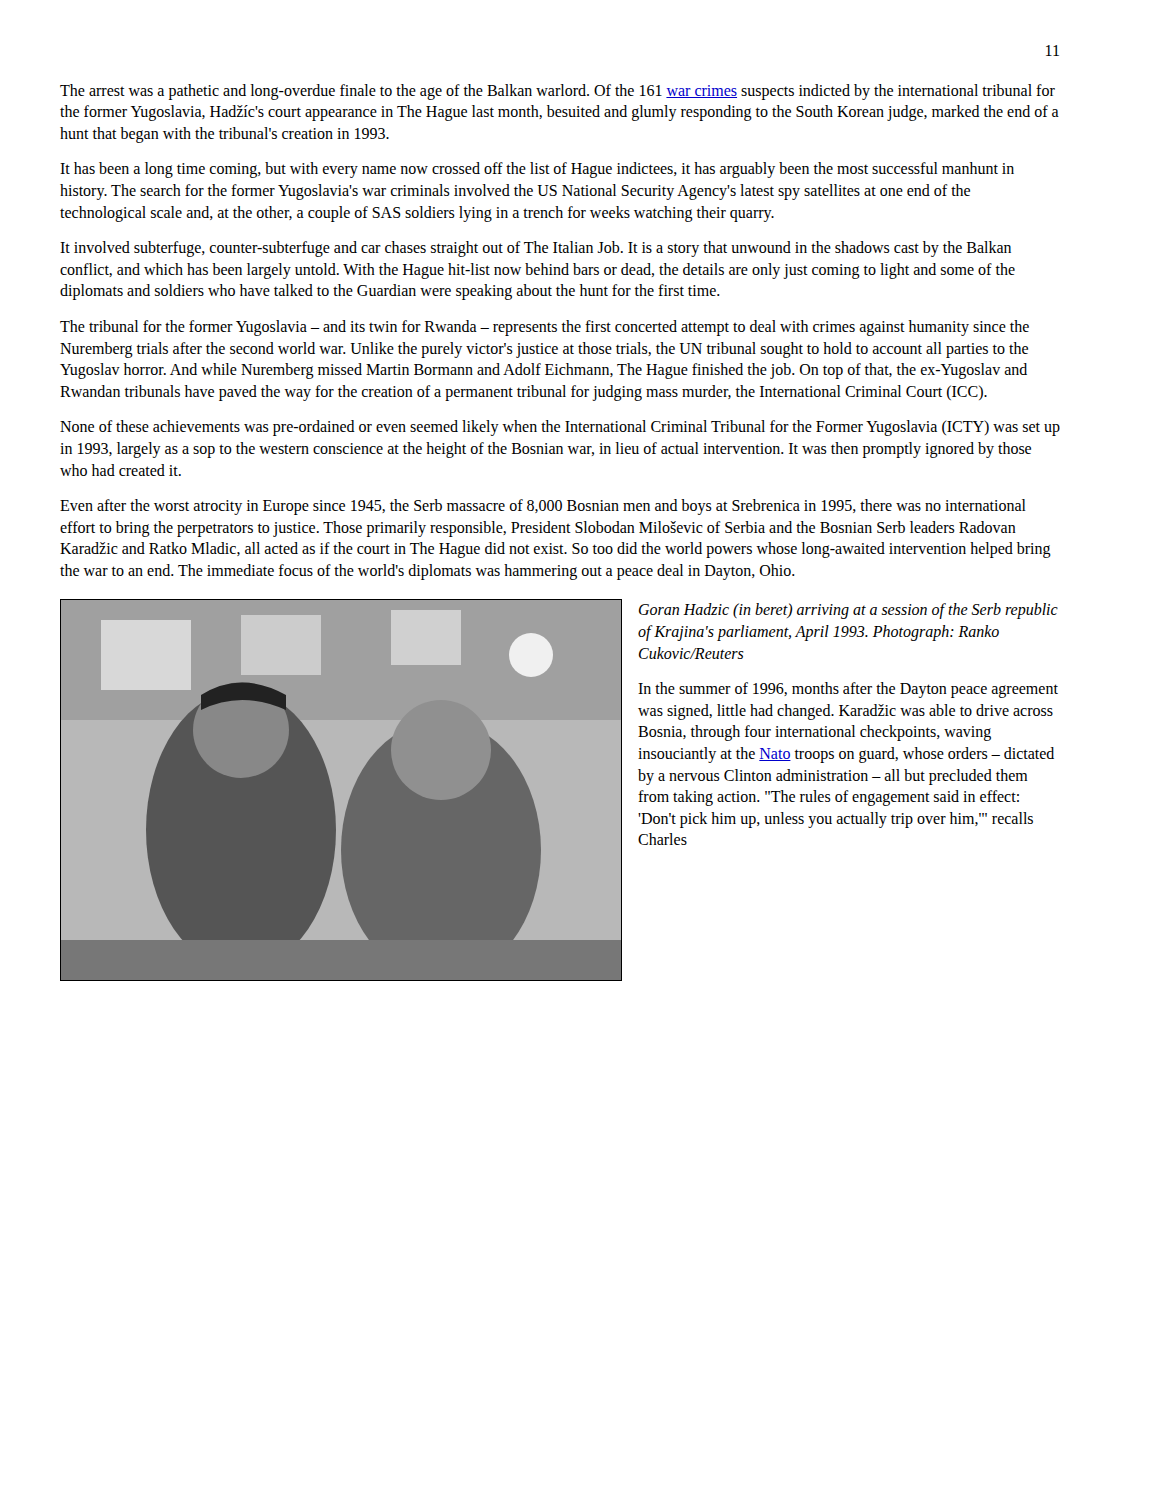11
The arrest was a pathetic and long-overdue finale to the age of the Balkan warlord. Of the 161 war crimes suspects indicted by the international tribunal for the former Yugoslavia, Hadžíc's court appearance in The Hague last month, besuited and glumly responding to the South Korean judge, marked the end of a hunt that began with the tribunal's creation in 1993.
It has been a long time coming, but with every name now crossed off the list of Hague indictees, it has arguably been the most successful manhunt in history. The search for the former Yugoslavia's war criminals involved the US National Security Agency's latest spy satellites at one end of the technological scale and, at the other, a couple of SAS soldiers lying in a trench for weeks watching their quarry.
It involved subterfuge, counter-subterfuge and car chases straight out of The Italian Job. It is a story that unwound in the shadows cast by the Balkan conflict, and which has been largely untold. With the Hague hit-list now behind bars or dead, the details are only just coming to light and some of the diplomats and soldiers who have talked to the Guardian were speaking about the hunt for the first time.
The tribunal for the former Yugoslavia – and its twin for Rwanda – represents the first concerted attempt to deal with crimes against humanity since the Nuremberg trials after the second world war. Unlike the purely victor's justice at those trials, the UN tribunal sought to hold to account all parties to the Yugoslav horror. And while Nuremberg missed Martin Bormann and Adolf Eichmann, The Hague finished the job. On top of that, the ex-Yugoslav and Rwandan tribunals have paved the way for the creation of a permanent tribunal for judging mass murder, the International Criminal Court (ICC).
None of these achievements was pre-ordained or even seemed likely when the International Criminal Tribunal for the Former Yugoslavia (ICTY) was set up in 1993, largely as a sop to the western conscience at the height of the Bosnian war, in lieu of actual intervention. It was then promptly ignored by those who had created it.
Even after the worst atrocity in Europe since 1945, the Serb massacre of 8,000 Bosnian men and boys at Srebrenica in 1995, there was no international effort to bring the perpetrators to justice. Those primarily responsible, President Slobodan Miloševic of Serbia and the Bosnian Serb leaders Radovan Karadžic and Ratko Mladic, all acted as if the court in The Hague did not exist. So too did the world powers whose long-awaited intervention helped bring the war to an end. The immediate focus of the world's diplomats was hammering out a peace deal in Dayton, Ohio.
Goran Hadzic (in beret) arriving at a session of the Serb republic of Krajina's parliament, April 1993. Photograph: Ranko Cukovic/Reuters
In the summer of 1996, months after the Dayton peace agreement was signed, little had changed. Karadžic was able to drive across Bosnia, through four international checkpoints, waving insouciantly at the Nato troops on guard, whose orders – dictated by a nervous Clinton administration – all but precluded them from taking action. "The rules of engagement said in effect: 'Don't pick him up, unless you actually trip over him,'" recalls Charles